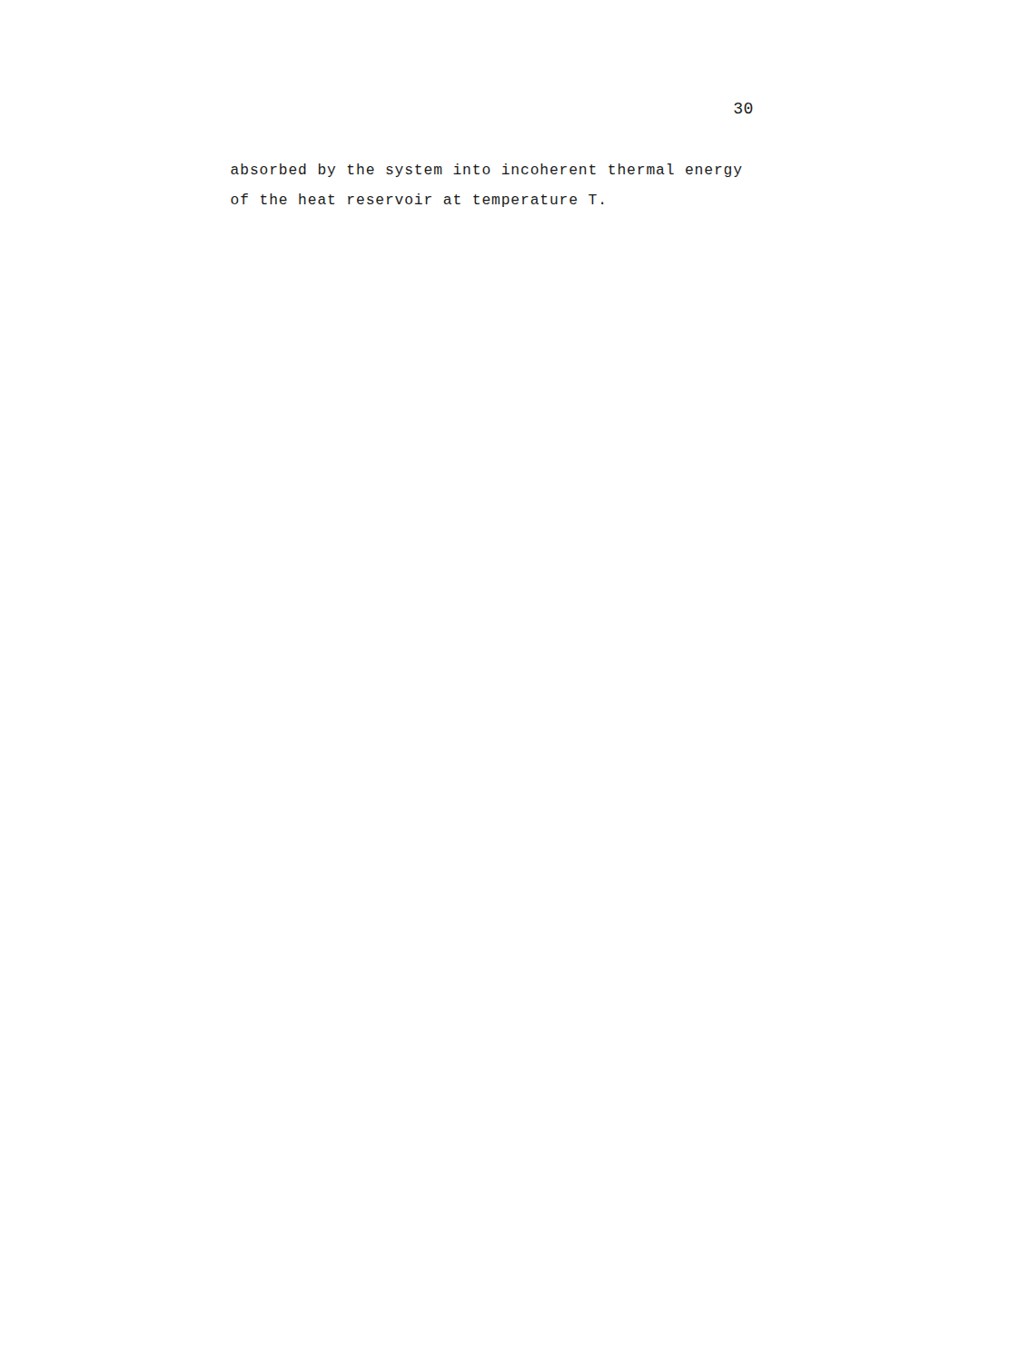30
absorbed by the system into incoherent thermal energy of the heat reservoir at temperature T.